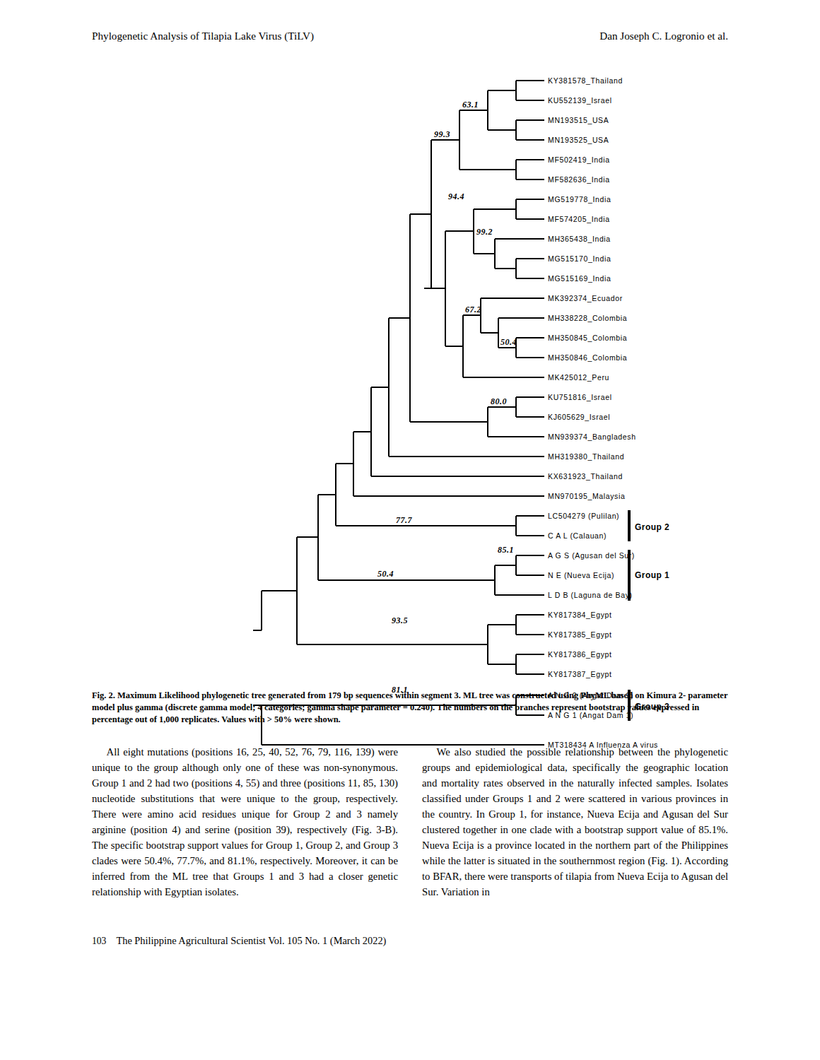Phylogenetic Analysis of Tilapia Lake Virus (TiLV) Dan Joseph C. Logronio et al.
KY381578_Thailand KU552139_Israel MN193515_USA MN193525_USA MF502419_India MF582636_India MG519778_India MF574205_India MH365438_India MG515170_India MG515169_India MK392374_Ecuador MH338228_Colombia MH350845_Colombia MH350846_Colombia MK425012_Peru KU751816_Israel KJ605629_Israel MN939374_Bangladesh MH319380_Thailand KX631923_Thailand MN970195_Malaysia LC504279 (Pulilan) C A L (Calauan) A G S (Agusan del Sur) N E (Nueva Ecija) L D B (Laguna de Bay) KY817384_Egypt KY817385_Egypt KY817386_Egypt KY817387_Egypt A N G 2 (Angat Dam 2) 63.1 99.3 99.2 94.4 50.4 67.2 80.0 77.7 85.1 50.4 93.5 A N G 2 (Angat Dam 2) A N G 1 (Angat Dam 1) Group 2 Group 1 A N G 2 (Angat Dam 2) A N G 1 (Angat Dam 1) MT318434 A Influenza A virus 81.1 Group 3
Fig. 2. Maximum Likelihood phylogenetic tree generated from 179 bp sequences within segment 3. ML tree was constructed using PhyML based on Kimura 2- parameter model plus gamma (discrete gamma model; 4 categories; gamma shape parameter = 0.240). The numbers on the branches represent bootstrap values expressed in percentage out of 1,000 replicates. Values with > 50% were shown.
All eight mutations (positions 16, 25, 40, 52, 76, 79, 116, 139) were unique to the group although only one of these was non-synonymous. Group 1 and 2 had two (positions 4, 55) and three (positions 11, 85, 130) nucleotide substitutions that were unique to the group, respectively. There were amino acid residues unique for Group 2 and 3 namely arginine (position 4) and serine (position 39), respectively (Fig. 3-B). The specific bootstrap support values for Group 1, Group 2, and Group 3 clades were 50.4%, 77.7%, and 81.1%, respectively. Moreover, it can be inferred from the ML tree that Groups 1 and 3 had a closer genetic relationship with Egyptian isolates.
We also studied the possible relationship between the phylogenetic groups and epidemiological data, specifically the geographic location and mortality rates observed in the naturally infected samples. Isolates classified under Groups 1 and 2 were scattered in various provinces in the country. In Group 1, for instance, Nueva Ecija and Agusan del Sur clustered together in one clade with a bootstrap support value of 85.1%. Nueva Ecija is a province located in the northern part of the Philippines while the latter is situated in the southernmost region (Fig. 1). According to BFAR, there were transports of tilapia from Nueva Ecija to Agusan del Sur. Variation in
103 The Philippine Agricultural Scientist Vol. 105 No. 1 (March 2022)